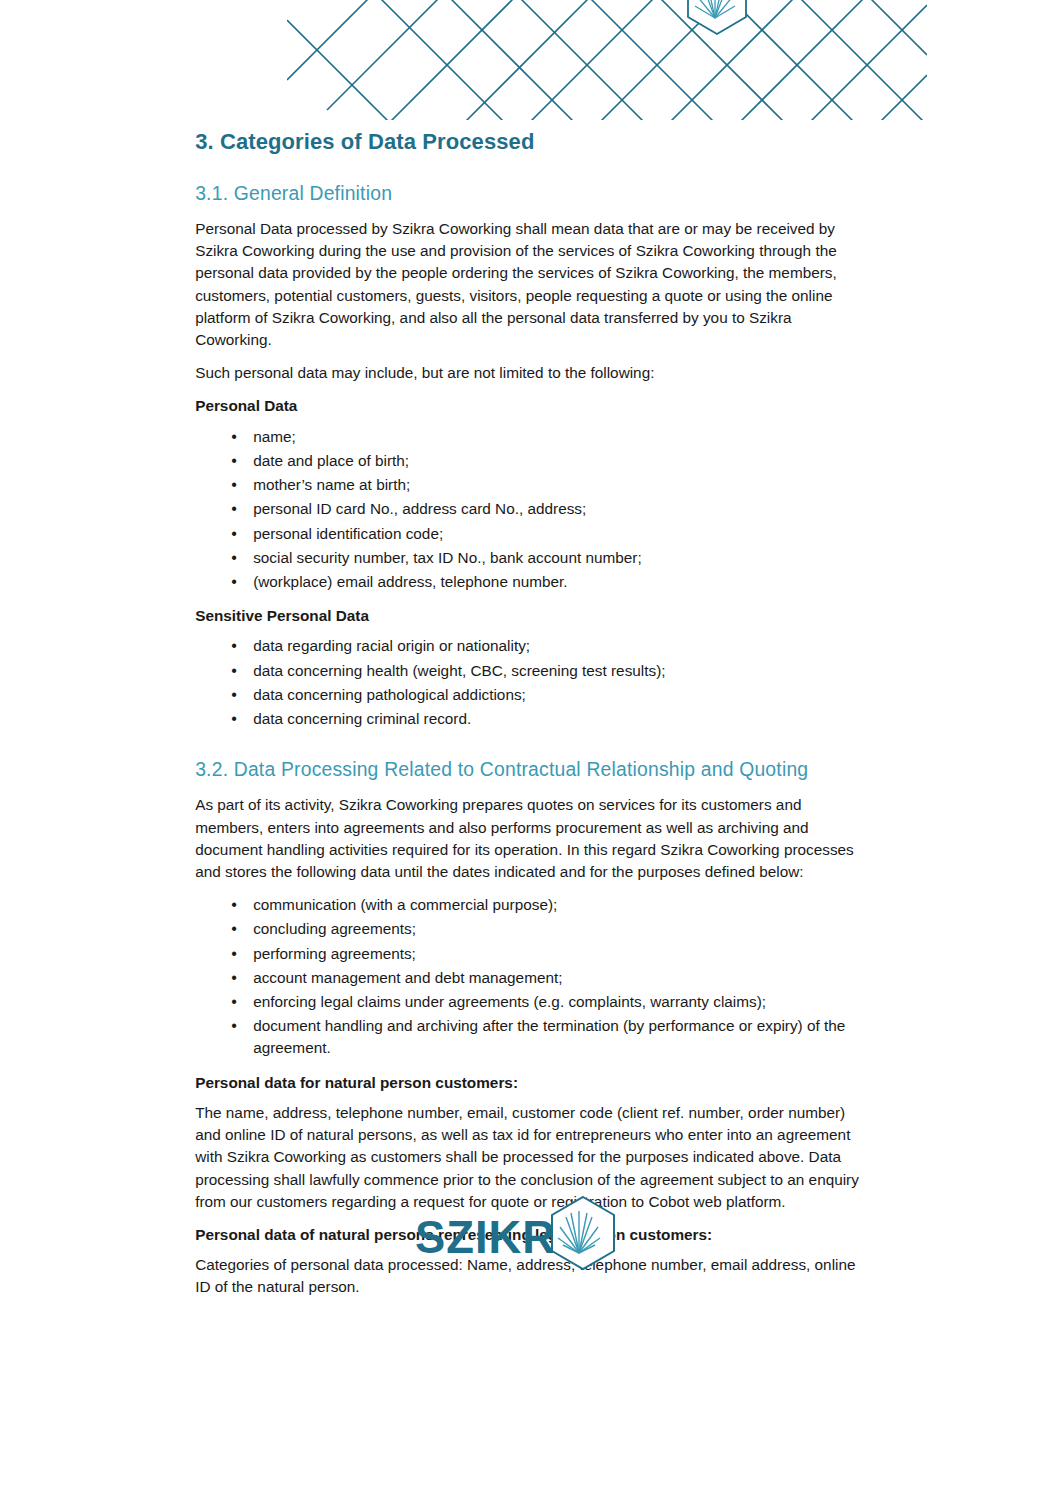3. Categories of Data Processed
3.1. General Definition
Personal Data processed by Szikra Coworking shall mean data that are or may be received by Szikra Coworking during the use and provision of the services of Szikra Coworking through the personal data provided by the people ordering the services of Szikra Coworking, the members, customers, potential customers, guests, visitors, people requesting a quote or using the online platform of Szikra Coworking, and also all the personal data transferred by you to Szikra Coworking.
Such personal data may include, but are not limited to the following:
Personal Data
name;
date and place of birth;
mother’s name at birth;
personal ID card No., address card No., address;
personal identification code;
social security number, tax ID No., bank account number;
(workplace) email address, telephone number.
Sensitive Personal Data
data regarding racial origin or nationality;
data concerning health (weight, CBC, screening test results);
data concerning pathological addictions;
data concerning criminal record.
3.2. Data Processing Related to Contractual Relationship and Quoting
As part of its activity, Szikra Coworking prepares quotes on services for its customers and members, enters into agreements and also performs procurement as well as archiving and document handling activities required for its operation. In this regard Szikra Coworking processes and stores the following data until the dates indicated and for the purposes defined below:
communication (with a commercial purpose);
concluding agreements;
performing agreements;
account management and debt management;
enforcing legal claims under agreements (e.g. complaints, warranty claims);
document handling and archiving after the termination (by performance or expiry) of the agreement.
Personal data for natural person customers:
The name, address, telephone number, email, customer code (client ref. number, order number) and online ID of natural persons, as well as tax id for entrepreneurs who enter into an agreement with Szikra Coworking as customers shall be processed for the purposes indicated above. Data processing shall lawfully commence prior to the conclusion of the agreement subject to an enquiry from our customers regarding a request for quote or registration to Cobot web platform.
Personal data of natural persons representing legal person customers:
Categories of personal data processed: Name, address, telephone number, email address, online ID of the natural person.
SZIKRA